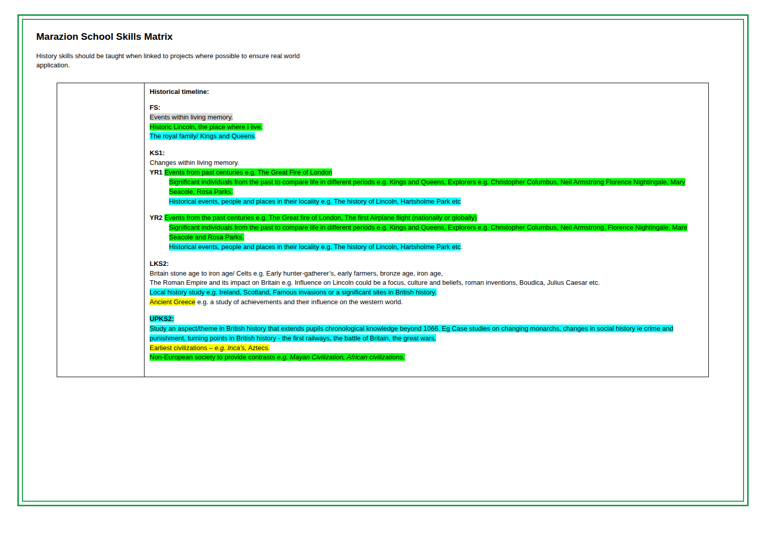Marazion School Skills Matrix
History skills should be taught when linked to projects where possible to ensure real world application.
| | Historical timeline: FS: Events within living memory. Historic Lincoln, the place where I live. The royal family/ Kings and Queens . KS1: Changes within living memory. YR1 Events from past centuries e.g. The Great Fire of London Significant individuals from the past to compare life in different periods e.g. Kings and Queens, Explorers e.g. Christopher Columbus, Neil Armstrong Florence Nightingale, Mary Seacole, Rosa Parks. Historical events, people and places in their locality e.g. The history of Lincoln, Hartsholme Park etc YR2 Events from the past centuries e.g. The Great fire of London, The first Airplane flight (nationally or globally) Significant individuals from the past to compare life in different periods e.g. Kings and Queens, Explorers e.g. Christopher Columbus, Neil Armstrong, Florence Nightingale, Mare Seacole and Rosa Parks. Historical events, people and places in their locality e.g. The history of Lincoln, Hartsholme Park etc . LKS2: Britain stone age to iron age/ Celts e.g. Early hunter-gatherer’s, early farmers, bronze age, iron age, The Roman Empire and its impact on Britain e.g. Influence on Lincoln could be a focus, culture and beliefs, roman inventions, Boudica, Julius Caesar etc. Local history study e,g. Ireland, Scotland, Famous invasions or a significant sites in British history. Ancient Greece e.g. a study of achievements and their influence on the western world. UPKS2: Study an aspect/theme in British history that extends pupils chronological knowledge beyond 1066. Eg Case studies on changing monarchs, changes in social history ie crime and punishment, turning points in British history - the first railways, the battle of Britain, the great wars. Earliest civilizations – e.g. Inca’s, Aztecs. Non-European society to provide contrasts e.g. Mayan Civilization, African civilizations. |